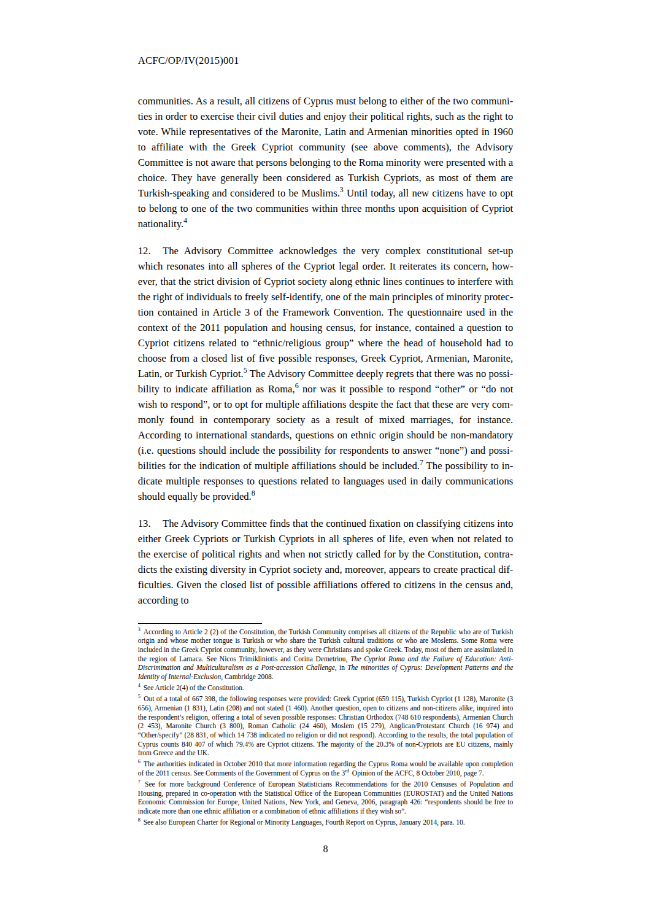ACFC/OP/IV(2015)001
communities. As a result, all citizens of Cyprus must belong to either of the two communities in order to exercise their civil duties and enjoy their political rights, such as the right to vote. While representatives of the Maronite, Latin and Armenian minorities opted in 1960 to affiliate with the Greek Cypriot community (see above comments), the Advisory Committee is not aware that persons belonging to the Roma minority were presented with a choice. They have generally been considered as Turkish Cypriots, as most of them are Turkish-speaking and considered to be Muslims.3 Until today, all new citizens have to opt to belong to one of the two communities within three months upon acquisition of Cypriot nationality.4
12. The Advisory Committee acknowledges the very complex constitutional set-up which resonates into all spheres of the Cypriot legal order. It reiterates its concern, however, that the strict division of Cypriot society along ethnic lines continues to interfere with the right of individuals to freely self-identify, one of the main principles of minority protection contained in Article 3 of the Framework Convention. The questionnaire used in the context of the 2011 population and housing census, for instance, contained a question to Cypriot citizens related to “ethnic/religious group” where the head of household had to choose from a closed list of five possible responses, Greek Cypriot, Armenian, Maronite, Latin, or Turkish Cypriot.5 The Advisory Committee deeply regrets that there was no possibility to indicate affiliation as Roma,6 nor was it possible to respond “other” or “do not wish to respond”, or to opt for multiple affiliations despite the fact that these are very commonly found in contemporary society as a result of mixed marriages, for instance. According to international standards, questions on ethnic origin should be non-mandatory (i.e. questions should include the possibility for respondents to answer “none”) and possibilities for the indication of multiple affiliations should be included.7 The possibility to indicate multiple responses to questions related to languages used in daily communications should equally be provided.8
13. The Advisory Committee finds that the continued fixation on classifying citizens into either Greek Cypriots or Turkish Cypriots in all spheres of life, even when not related to the exercise of political rights and when not strictly called for by the Constitution, contradicts the existing diversity in Cypriot society and, moreover, appears to create practical difficulties. Given the closed list of possible affiliations offered to citizens in the census and, according to
3 According to Article 2 (2) of the Constitution, the Turkish Community comprises all citizens of the Republic who are of Turkish origin and whose mother tongue is Turkish or who share the Turkish cultural traditions or who are Moslems. Some Roma were included in the Greek Cypriot community, however, as they were Christians and spoke Greek. Today, most of them are assimilated in the region of Larnaca. See Nicos Trimikliniotis and Corina Demetriou, The Cypriot Roma and the Failure of Education: Anti-Discrimination and Multiculturalism as a Post-accession Challenge, in The minorities of Cyprus: Development Patterns and the Identity of Internal-Exclusion, Cambridge 2008.
4 See Article 2(4) of the Constitution.
5 Out of a total of 667 398, the following responses were provided: Greek Cypriot (659 115), Turkish Cypriot (1 128), Maronite (3 656), Armenian (1 831), Latin (208) and not stated (1 460). Another question, open to citizens and non-citizens alike, inquired into the respondent’s religion, offering a total of seven possible responses: Christian Orthodox (748 610 respondents), Armenian Church (2 453), Maronite Church (3 800), Roman Catholic (24 460), Moslem (15 279), Anglican/Protestant Church (16 974) and “Other/specify” (28 831, of which 14 738 indicated no religion or did not respond). According to the results, the total population of Cyprus counts 840 407 of which 79.4% are Cypriot citizens. The majority of the 20.3% of non-Cypriots are EU citizens, mainly from Greece and the UK.
6 The authorities indicated in October 2010 that more information regarding the Cyprus Roma would be available upon completion of the 2011 census. See Comments of the Government of Cyprus on the 3rd Opinion of the ACFC, 8 October 2010, page 7.
7 See for more background Conference of European Statisticians Recommendations for the 2010 Censuses of Population and Housing, prepared in co-operation with the Statistical Office of the European Communities (EUROSTAT) and the United Nations Economic Commission for Europe, United Nations, New York, and Geneva, 2006, paragraph 426: “respondents should be free to indicate more than one ethnic affiliation or a combination of ethnic affiliations if they wish so”.
8 See also European Charter for Regional or Minority Languages, Fourth Report on Cyprus, January 2014, para. 10.
8